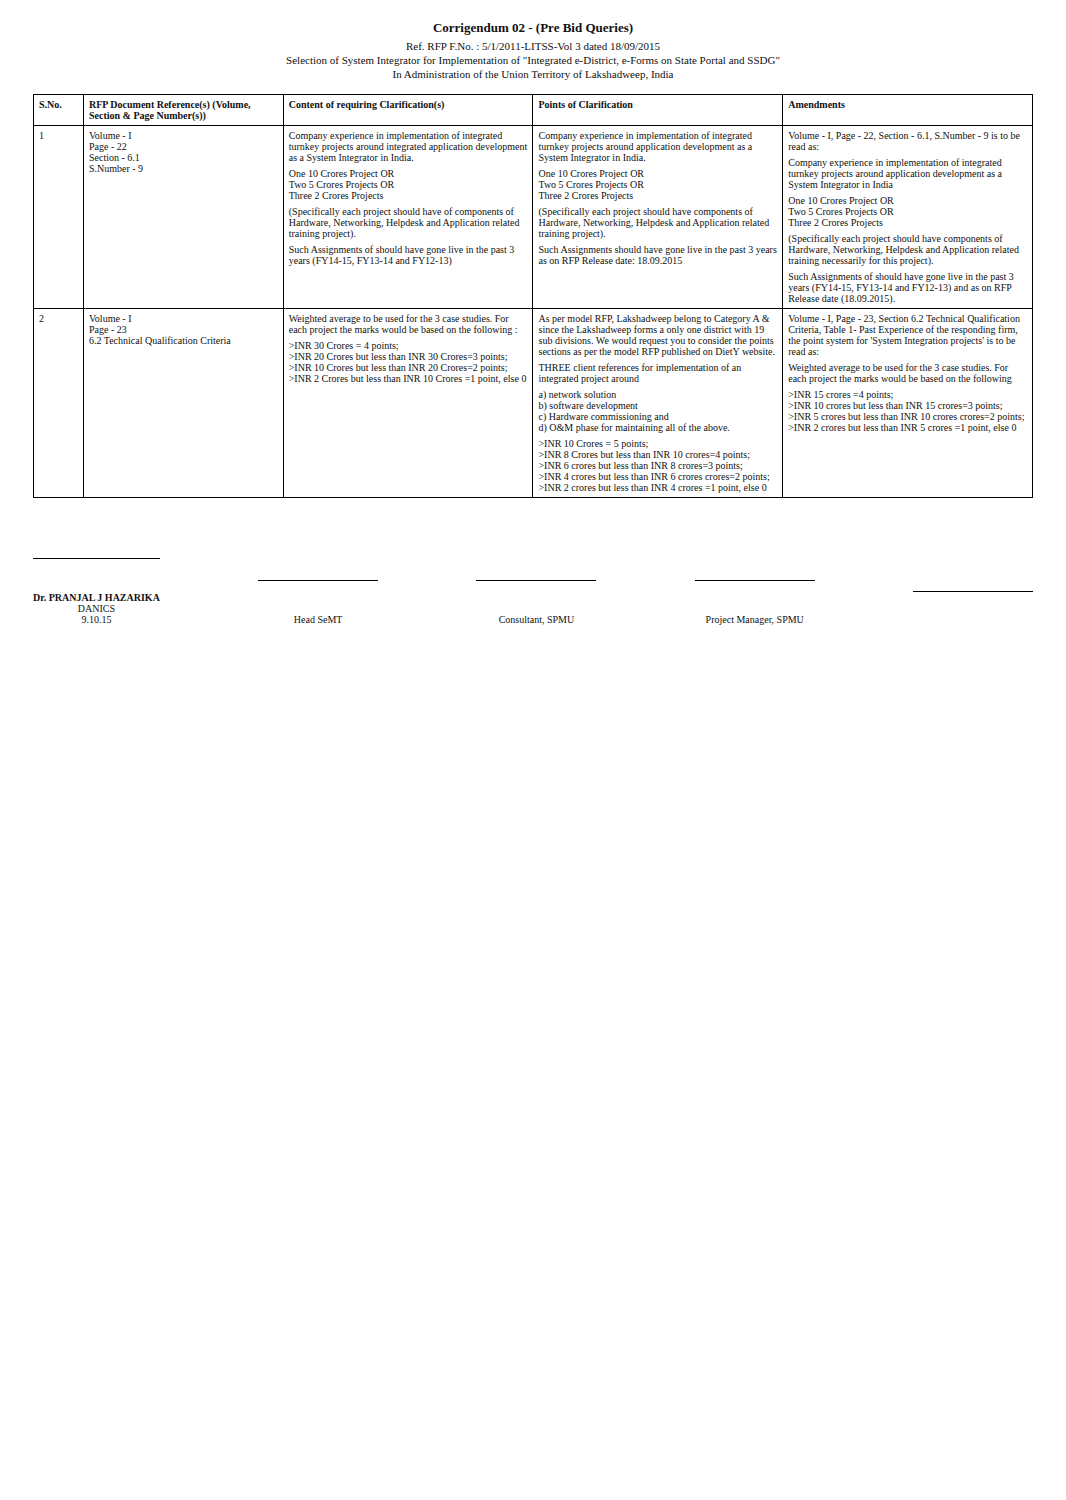Corrigendum 02 - (Pre Bid Queries)
Ref. RFP F.No. : 5/1/2011-LITSS-Vol 3 dated 18/09/2015
Selection of System Integrator for Implementation of "Integrated e-District, e-Forms on State Portal and SSDG"
In Administration of the Union Territory of Lakshadweep, India
| S.No. | RFP Document Reference(s) (Volume, Section & Page Number(s)) | Content of requiring Clarification(s) | Points of Clarification | Amendments |
| --- | --- | --- | --- | --- |
| 1 | Volume - I Page - 22 Section - 6.1 S.Number - 9 | Company experience in implementation of integrated turnkey projects around integrated application development as a System Integrator in India. One 10 Crores Project OR Two 5 Crores Projects OR Three 2 Crores Projects (Specifically each project should have of components of Hardware, Networking, Helpdesk and Application related training project). Such Assignments of should have gone live in the past 3 years (FY14-15, FY13-14 and FY12-13) | Company experience in implementation of integrated turnkey projects around application development as a System Integrator in India. One 10 Crores Project OR Two 5 Crores Projects OR Three 2 Crores Projects (Specifically each project should have components of Hardware, Networking, Helpdesk and Application related training project). Such Assignments should have gone live in the past 3 years as on RFP Release date: 18.09.2015 | Volume - I, Page - 22, Section - 6.1, S.Number - 9 is to be read as: Company experience in implementation of integrated turnkey projects around application development as a System Integrator in India One 10 Crores Project OR Two 5 Crores Projects OR Three 2 Crores Projects (Specifically each project should have components of Hardware, Networking, Helpdesk and Application related training necessarily for this project). Such Assignments of should have gone live in the past 3 years (FY14-15, FY13-14 and FY12-13) and as on RFP Release date (18.09.2015). |
| 2 | Volume - I Page - 23 6.2 Technical Qualification Criteria | Weighted average to be used for the 3 case studies. For each project the marks would be based on the following : >INR 30 Crores = 4 points; >INR 20 Crores but less than INR 30 Crores=3 points; >INR 10 Crores but less than INR 20 Crores=2 points; >INR 2 Crores but less than INR 10 Crores =1 point, else 0 | As per model RFP, Lakshadweep belong to Category A & since the Lakshadweep forms a only one district with 19 sub divisions. We would request you to consider the points sections as per the model RFP published on DietY website. THREE client references for implementation of an integrated project around a) network solution b) software development c) Hardware commissioning and d) O&M phase for maintaining all of the above. >INR 10 Crores = 5 points; >INR 8 Crores but less than INR 10 crores=4 points; >INR 6 crores but less than INR 8 crores=3 points; >INR 4 crores but less than INR 6 crores crores=2 points; >INR 2 crores but less than INR 4 crores =1 point, else 0 | Volume - I, Page - 23, Section 6.2 Technical Qualification Criteria, Table 1- Past Experience of the responding firm, the point system for 'System Integration projects' is to be read as: Weighted average to be used for the 3 case studies. For each project the marks would be based on the following >INR 15 crores =4 points; >INR 10 crores but less than INR 15 crores=3 points; >INR 5 crores but less than INR 10 crores crores=2 points; >INR 2 crores but less than INR 5 crores =1 point, else 0 |
Dr. PRANJAL J HAZARIKA
DANICS
9.10.15
Head SeMT
Consultant, SPMU
Project Manager, SPMU